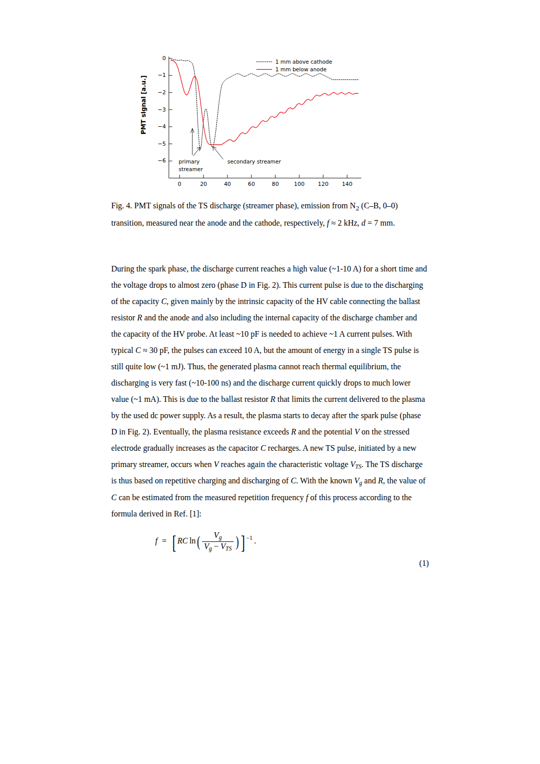Axis geometry: x: time 0..150 ns -> px 95..540 (but data starts slightly left of 0) y: PMT -6.6..0.4 -> px 300..20 Y ticks at 0,-1,...,-6 : y = 20 + (0 - v)*40 => v=0 -> 20? adjust mapping: y(v) = 22 + (0 - v) * 40.0 => v=0 ->22 ; v=-6 ->262 0 −1 −2 −3 −4 −5 −6 X ticks: x(t) = 120 + t*2.8 => t=0 ->120 ; t=140 ->512 0 20 40 60 80 100 120 140 PMT signal [a.u.] time [ns] 1 mm above cathode 1 mm below anode primary streamer secondary streamer
Fig. 4. PMT signals of the TS discharge (streamer phase), emission from N2 (C–B, 0–0) transition, measured near the anode and the cathode, respectively, f ≈ 2 kHz, d = 7 mm.
During the spark phase, the discharge current reaches a high value (~1-10 A) for a short time and the voltage drops to almost zero (phase D in Fig. 2). This current pulse is due to the discharging of the capacity C, given mainly by the intrinsic capacity of the HV cable connecting the ballast resistor R and the anode and also including the internal capacity of the discharge chamber and the capacity of the HV probe. At least ~10 pF is needed to achieve ~1 A current pulses. With typical C ≈ 30 pF, the pulses can exceed 10 A, but the amount of energy in a single TS pulse is still quite low (~1 mJ). Thus, the generated plasma cannot reach thermal equilibrium, the discharging is very fast (~10-100 ns) and the discharge current quickly drops to much lower value (~1 mA). This is due to the ballast resistor R that limits the current delivered to the plasma by the used dc power supply. As a result, the plasma starts to decay after the spark pulse (phase D in Fig. 2). Eventually, the plasma resistance exceeds R and the potential V on the stressed electrode gradually increases as the capacitor C recharges. A new TS pulse, initiated by a new primary streamer, occurs when V reaches again the characteristic voltage VTS. The TS discharge is thus based on repetitive charging and discharging of C. With the known Vg and R, the value of C can be estimated from the measured repetition frequency f of this process according to the formula derived in Ref. [1]:
f=[RC ln(Vg Vg − VTS)]−1 .
(1)